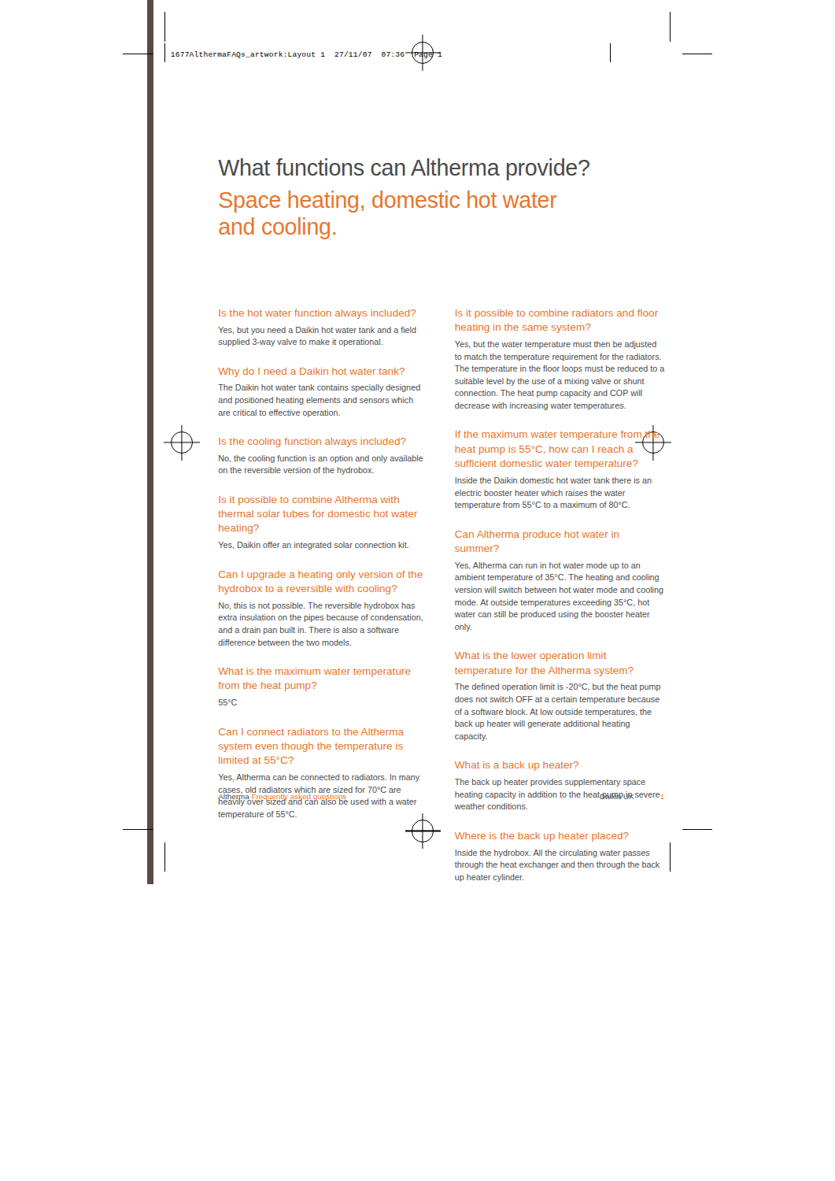1677AlthermaFAQs_artwork:Layout 1 27/11/07 07:36 Page 1
What functions can Altherma provide? Space heating, domestic hot water
and cooling.
Is the hot water function always included?
Yes, but you need a Daikin hot water tank and a field supplied 3-way valve to make it operational.
Why do I need a Daikin hot water tank?
The Daikin hot water tank contains specially designed and positioned heating elements and sensors which are critical to effective operation.
Is the cooling function always included?
No, the cooling function is an option and only available on the reversible version of the hydrobox.
Is it possible to combine Altherma with thermal solar tubes for domestic hot water heating?
Yes, Daikin offer an integrated solar connection kit.
Can I upgrade a heating only version of the hydrobox to a reversible with cooling?
No, this is not possible. The reversible hydrobox has extra insulation on the pipes because of condensation, and a drain pan built in. There is also a software difference between the two models.
What is the maximum water temperature from the heat pump?
55°C
Can I connect radiators to the Altherma system even though the temperature is limited at 55°C?
Yes, Altherma can be connected to radiators. In many cases, old radiators which are sized for 70°C are heavily over sized and can also be used with a water temperature of 55°C.
Is it possible to combine radiators and floor heating in the same system?
Yes, but the water temperature must then be adjusted to match the temperature requirement for the radiators. The temperature in the floor loops must be reduced to a suitable level by the use of a mixing valve or shunt connection. The heat pump capacity and COP will decrease with increasing water temperatures.
If the maximum water temperature from the heat pump is 55°C, how can I reach a sufficient domestic water temperature?
Inside the Daikin domestic hot water tank there is an electric booster heater which raises the water temperature from 55°C to a maximum of 80°C.
Can Altherma produce hot water in summer?
Yes, Altherma can run in hot water mode up to an ambient temperature of 35°C. The heating and cooling version will switch between hot water mode and cooling mode. At outside temperatures exceeding 35°C, hot water can still be produced using the booster heater only.
What is the lower operation limit temperature for the Altherma system?
The defined operation limit is -20°C, but the heat pump does not switch OFF at a certain temperature because of a software block. At low outside temperatures, the back up heater will generate additional heating capacity.
What is a back up heater?
The back up heater provides supplementary space heating capacity in addition to the heat pump in severe weather conditions.
Where is the back up heater placed?
Inside the hydrobox. All the circulating water passes through the heat exchanger and then through the back up heater cylinder.
Altherma Frequently asked questions
Daikin UK 1